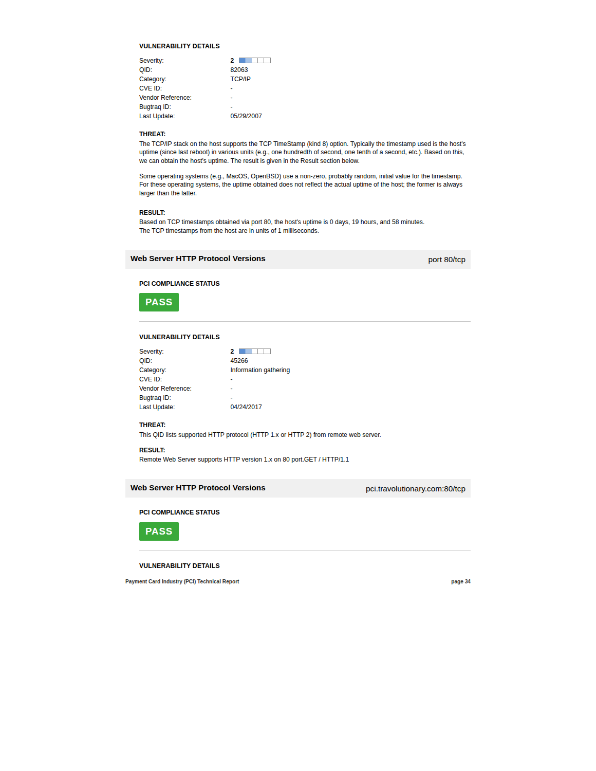VULNERABILITY DETAILS
| Severity: | 2 |
| QID: | 82063 |
| Category: | TCP/IP |
| CVE ID: | - |
| Vendor Reference: | - |
| Bugtraq ID: | - |
| Last Update: | 05/29/2007 |
THREAT:
The TCP/IP stack on the host supports the TCP TimeStamp (kind 8) option. Typically the timestamp used is the host's uptime (since last reboot) in various units (e.g., one hundredth of second, one tenth of a second, etc.). Based on this, we can obtain the host's uptime. The result is given in the Result section below.
Some operating systems (e.g., MacOS, OpenBSD) use a non-zero, probably random, initial value for the timestamp. For these operating systems, the uptime obtained does not reflect the actual uptime of the host; the former is always larger than the latter.
RESULT:
Based on TCP timestamps obtained via port 80, the host's uptime is 0 days, 19 hours, and 58 minutes.
The TCP timestamps from the host are in units of 1 milliseconds.
Web Server HTTP Protocol Versions port 80/tcp
PCI COMPLIANCE STATUS
PASS
VULNERABILITY DETAILS
| Severity: | 2 |
| QID: | 45266 |
| Category: | Information gathering |
| CVE ID: | - |
| Vendor Reference: | - |
| Bugtraq ID: | - |
| Last Update: | 04/24/2017 |
THREAT:
This QID lists supported HTTP protocol (HTTP 1.x or HTTP 2) from remote web server.
RESULT:
Remote Web Server supports HTTP version 1.x on 80 port.GET / HTTP/1.1
Web Server HTTP Protocol Versions pci.travolutionary.com:80/tcp
PCI COMPLIANCE STATUS
PASS
VULNERABILITY DETAILS
Payment Card Industry (PCI) Technical Report page 34